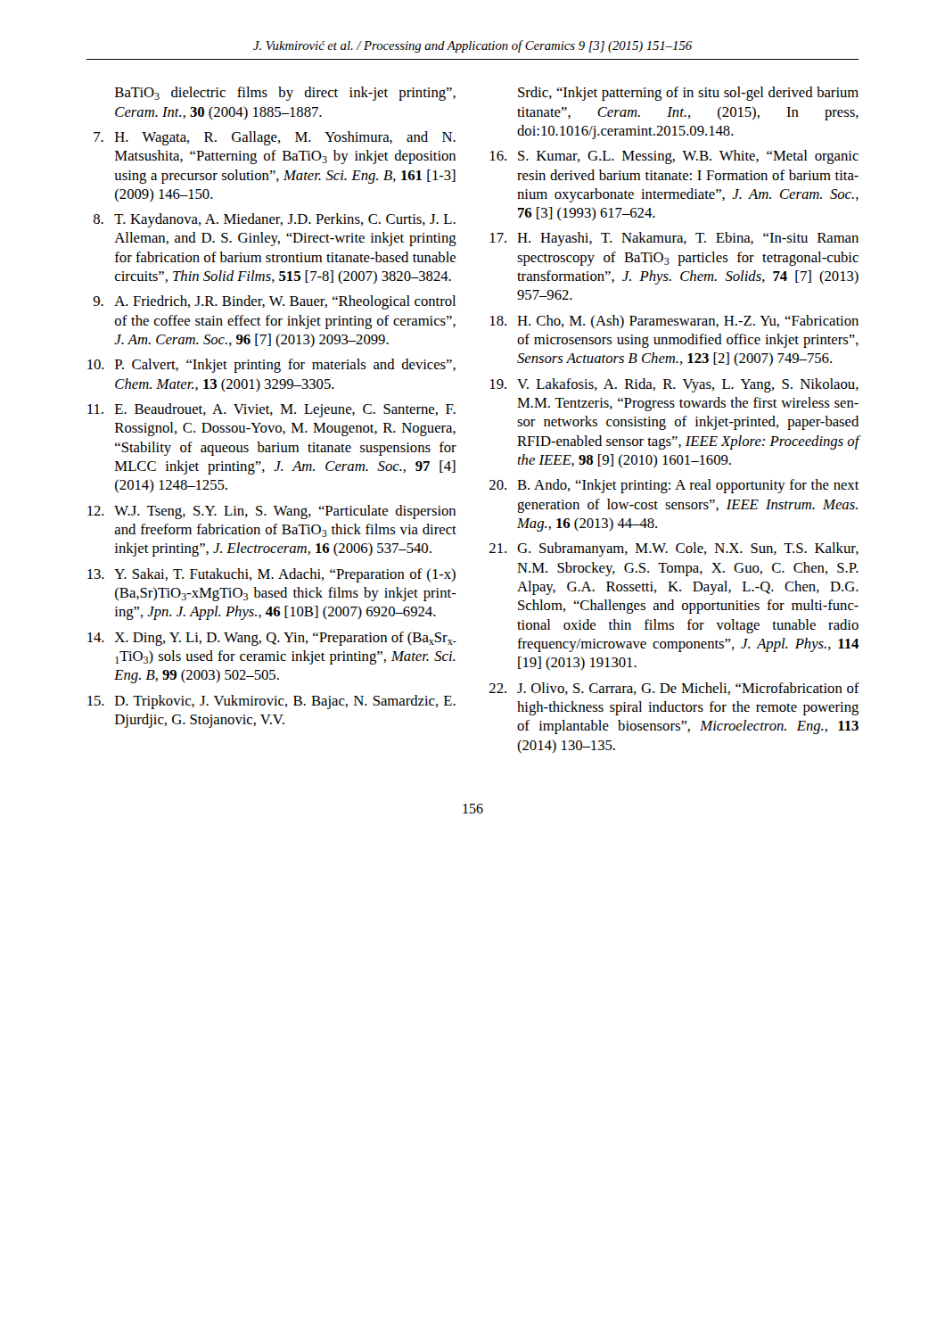J. Vukmirović et al. / Processing and Application of Ceramics 9 [3] (2015) 151–156
BaTiO3 dielectric films by direct ink-jet printing”, Ceram. Int., 30 (2004) 1885–1887.
7. H. Wagata, R. Gallage, M. Yoshimura, and N. Matsushita, “Patterning of BaTiO3 by inkjet deposition using a precursor solution”, Mater. Sci. Eng. B, 161 [1-3] (2009) 146–150.
8. T. Kaydanova, A. Miedaner, J.D. Perkins, C. Curtis, J. L. Alleman, and D. S. Ginley, “Direct-write inkjet printing for fabrication of barium strontium titanate-based tunable circuits”, Thin Solid Films, 515 [7-8] (2007) 3820–3824.
9. A. Friedrich, J.R. Binder, W. Bauer, “Rheological control of the coffee stain effect for inkjet printing of ceramics”, J. Am. Ceram. Soc., 96 [7] (2013) 2093–2099.
10. P. Calvert, “Inkjet printing for materials and devices”, Chem. Mater., 13 (2001) 3299–3305.
11. E. Beaudrouet, A. Viviet, M. Lejeune, C. Santerne, F. Rossignol, C. Dossou-Yovo, M. Mougenot, R. Noguera, “Stability of aqueous barium titanate suspensions for MLCC inkjet printing”, J. Am. Ceram. Soc., 97 [4] (2014) 1248–1255.
12. W.J. Tseng, S.Y. Lin, S. Wang, “Particulate dispersion and freeform fabrication of BaTiO3 thick films via direct inkjet printing”, J. Electroceram, 16 (2006) 537–540.
13. Y. Sakai, T. Futakuchi, M. Adachi, “Preparation of (1-x)(Ba,Sr)TiO3-xMgTiO3 based thick films by inkjet printing”, Jpn. J. Appl. Phys., 46 [10B] (2007) 6920–6924.
14. X. Ding, Y. Li, D. Wang, Q. Yin, “Preparation of (BaxSrx-1TiO3) sols used for ceramic inkjet printing”, Mater. Sci. Eng. B, 99 (2003) 502–505.
15. D. Tripkovic, J. Vukmirovic, B. Bajac, N. Samardzic, E. Djurdjic, G. Stojanovic, V.V.
Srdic, “Inkjet patterning of in situ sol-gel derived barium titanate”, Ceram. Int., (2015), In press, doi:10.1016/j.ceramint.2015.09.148.
16. S. Kumar, G.L. Messing, W.B. White, “Metal organic resin derived barium titanate: I Formation of barium titanium oxycarbonate intermediate”, J. Am. Ceram. Soc., 76 [3] (1993) 617–624.
17. H. Hayashi, T. Nakamura, T. Ebina, “In-situ Raman spectroscopy of BaTiO3 particles for tetragonal-cubic transformation”, J. Phys. Chem. Solids, 74 [7] (2013) 957–962.
18. H. Cho, M. (Ash) Parameswaran, H.-Z. Yu, “Fabrication of microsensors using unmodified office inkjet printers”, Sensors Actuators B Chem., 123 [2] (2007) 749–756.
19. V. Lakafosis, A. Rida, R. Vyas, L. Yang, S. Nikolaou, M.M. Tentzeris, “Progress towards the first wireless sensor networks consisting of inkjet-printed, paper-based RFID-enabled sensor tags”, IEEE Xplore: Proceedings of the IEEE, 98 [9] (2010) 1601–1609.
20. B. Ando, “Inkjet printing: A real opportunity for the next generation of low-cost sensors”, IEEE Instrum. Meas. Mag., 16 (2013) 44–48.
21. G. Subramanyam, M.W. Cole, N.X. Sun, T.S. Kalkur, N.M. Sbrockey, G.S. Tompa, X. Guo, C. Chen, S.P. Alpay, G.A. Rossetti, K. Dayal, L.-Q. Chen, D.G. Schlom, “Challenges and opportunities for multi-functional oxide thin films for voltage tunable radio frequency/microwave components”, J. Appl. Phys., 114 [19] (2013) 191301.
22. J. Olivo, S. Carrara, G. De Micheli, “Microfabrication of high-thickness spiral inductors for the remote powering of implantable biosensors”, Microelectron. Eng., 113 (2014) 130–135.
156